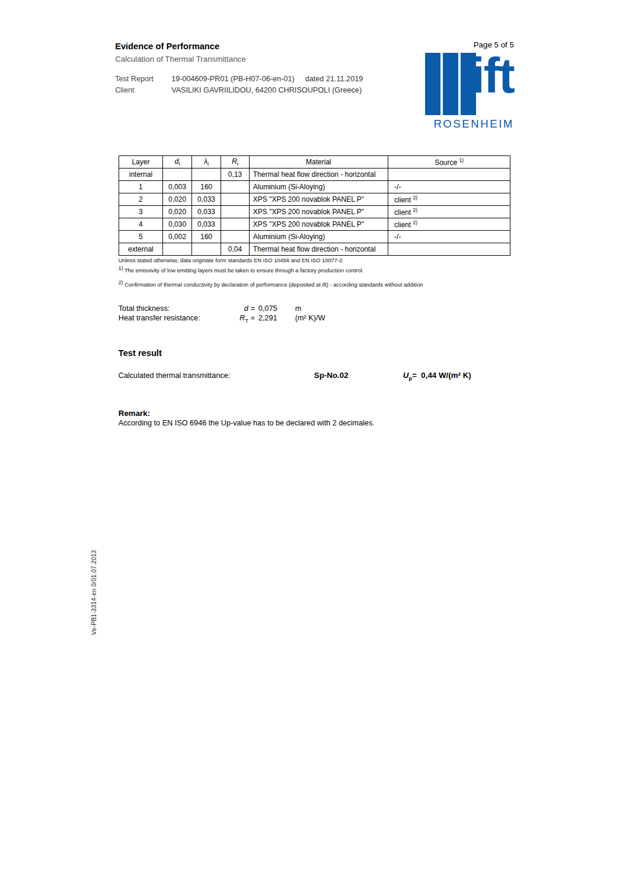Evidence of Performance
Calculation of Thermal Transmittance
| Test Report | 19-004609-PR01 (PB-H07-06-en-01) | dated 21.11.2019 |
| Client | VASILIKI GAVRIILIDOU, 64200 CHRISOUPOLI (Greece) |
Page 5 of 5
ift
ROSENHEIM
| Layer | d i | λ i | R i | Material | Source 1) |
| --- | --- | --- | --- | --- | --- |
| internal | | | 0,13 | Thermal heat flow direction - horizontal | |
| 1 | 0,003 | 160 | | Aluminium (Si-Aloying) | -/- |
| 2 | 0,020 | 0,033 | | XPS "XPS 200 novablok PANEL P" | client 2) |
| 3 | 0,020 | 0,033 | | XPS "XPS 200 novablok PANEL P" | client 2) |
| 4 | 0,030 | 0,033 | | XPS "XPS 200 novablok PANEL P" | client 2) |
| 5 | 0,002 | 160 | | Aluminium (Si-Aloying) | -/- |
| external | | | 0,04 | Thermal heat flow direction - horizontal | |
Unless stated otherwise, data originate form standards EN ISO 10456 and EN ISO 10077-2.
1) The emissivity of low emitting layers must be taken to ensure through a factory production control.
2) Confirmation of thermal conductivity by declaration of performance (deposited at ift) - according standards without addition
| Total thickness: | d = | 0,075 | m |
| Heat transfer resistance: | R T = | 2,291 | (m² K)/W |
Test result
Calculated thermal transmittance:
Sp-No.02
Up= 0,44 W/(m² K)
Remark:
According to EN ISO 6946 the Up-value has to be declared with 2 decimales.
Ve-PB1-3314-en 0/01.07.2013